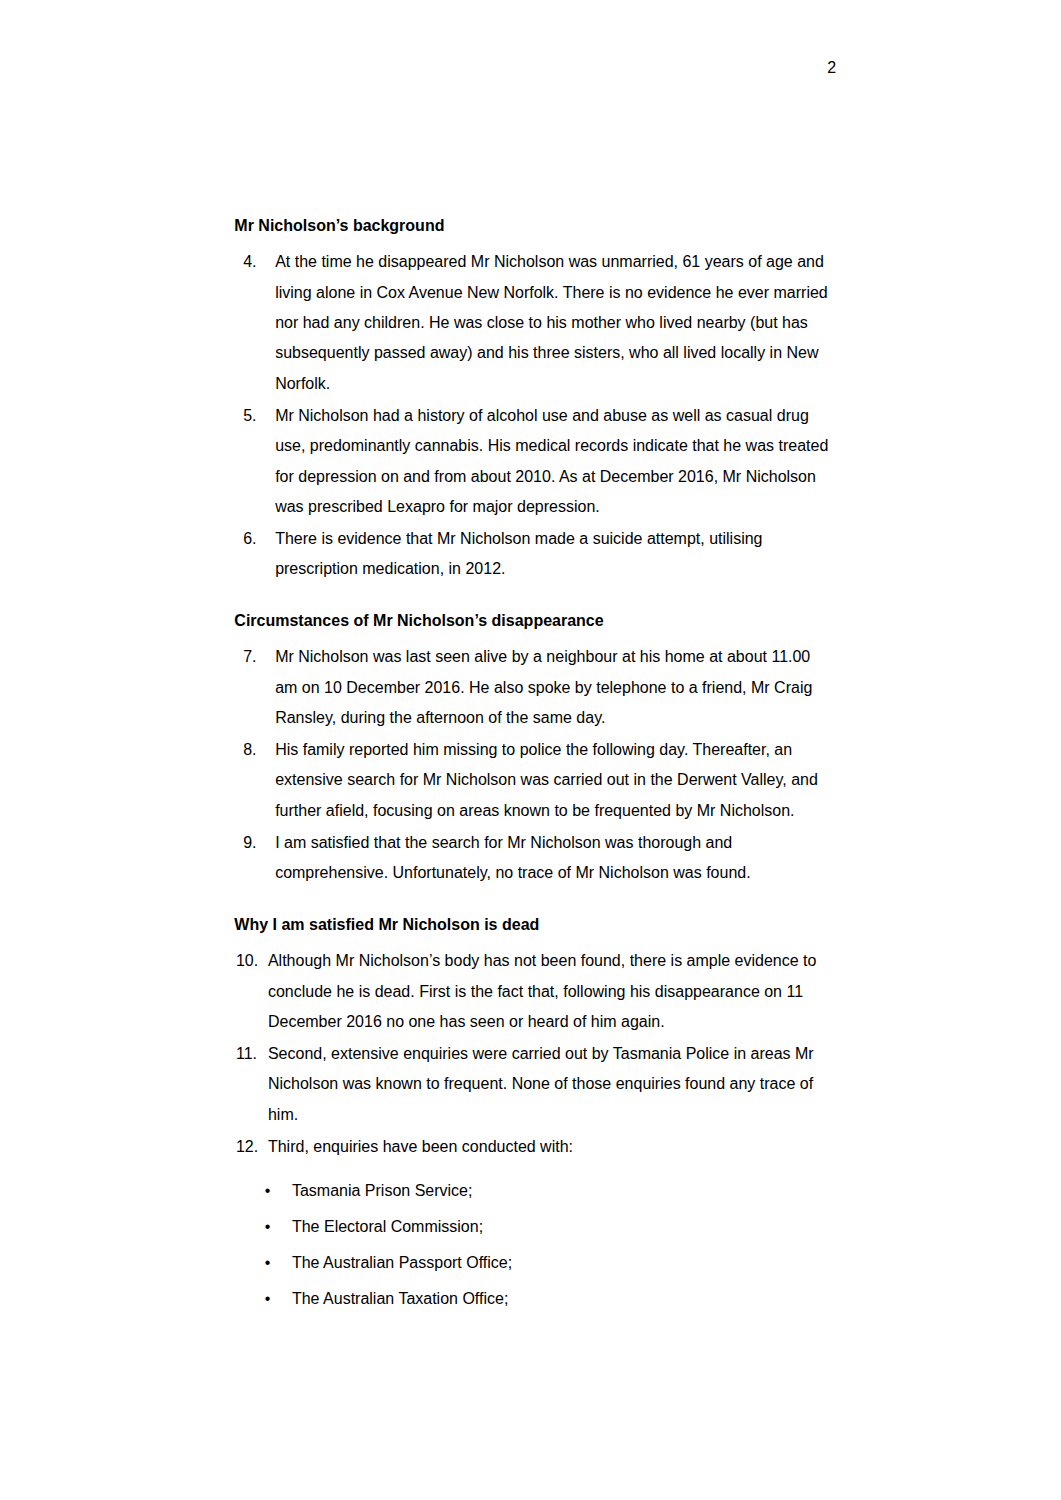2
Mr Nicholson’s background
At the time he disappeared Mr Nicholson was unmarried, 61 years of age and living alone in Cox Avenue New Norfolk. There is no evidence he ever married nor had any children. He was close to his mother who lived nearby (but has subsequently passed away) and his three sisters, who all lived locally in New Norfolk.
Mr Nicholson had a history of alcohol use and abuse as well as casual drug use, predominantly cannabis. His medical records indicate that he was treated for depression on and from about 2010. As at December 2016, Mr Nicholson was prescribed Lexapro for major depression.
There is evidence that Mr Nicholson made a suicide attempt, utilising prescription medication, in 2012.
Circumstances of Mr Nicholson’s disappearance
Mr Nicholson was last seen alive by a neighbour at his home at about 11.00 am on 10 December 2016. He also spoke by telephone to a friend, Mr Craig Ransley, during the afternoon of the same day.
His family reported him missing to police the following day. Thereafter, an extensive search for Mr Nicholson was carried out in the Derwent Valley, and further afield, focusing on areas known to be frequented by Mr Nicholson.
I am satisfied that the search for Mr Nicholson was thorough and comprehensive. Unfortunately, no trace of Mr Nicholson was found.
Why I am satisfied Mr Nicholson is dead
Although Mr Nicholson’s body has not been found, there is ample evidence to conclude he is dead. First is the fact that, following his disappearance on 11 December 2016 no one has seen or heard of him again.
Second, extensive enquiries were carried out by Tasmania Police in areas Mr Nicholson was known to frequent. None of those enquiries found any trace of him.
Third, enquiries have been conducted with:
Tasmania Prison Service;
The Electoral Commission;
The Australian Passport Office;
The Australian Taxation Office;